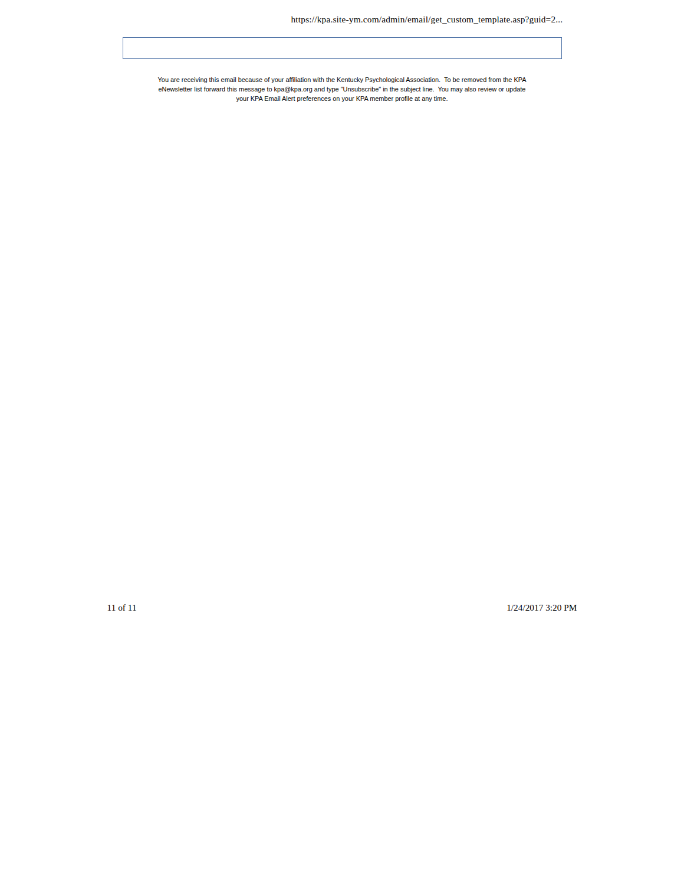https://kpa.site-ym.com/admin/email/get_custom_template.asp?guid=2...
You are receiving this email because of your affiliation with the Kentucky Psychological Association. To be removed from the KPA eNewsletter list forward this message to kpa@kpa.org and type "Unsubscribe" in the subject line. You may also review or update your KPA Email Alert preferences on your KPA member profile at any time.
11 of 11 1/24/2017 3:20 PM